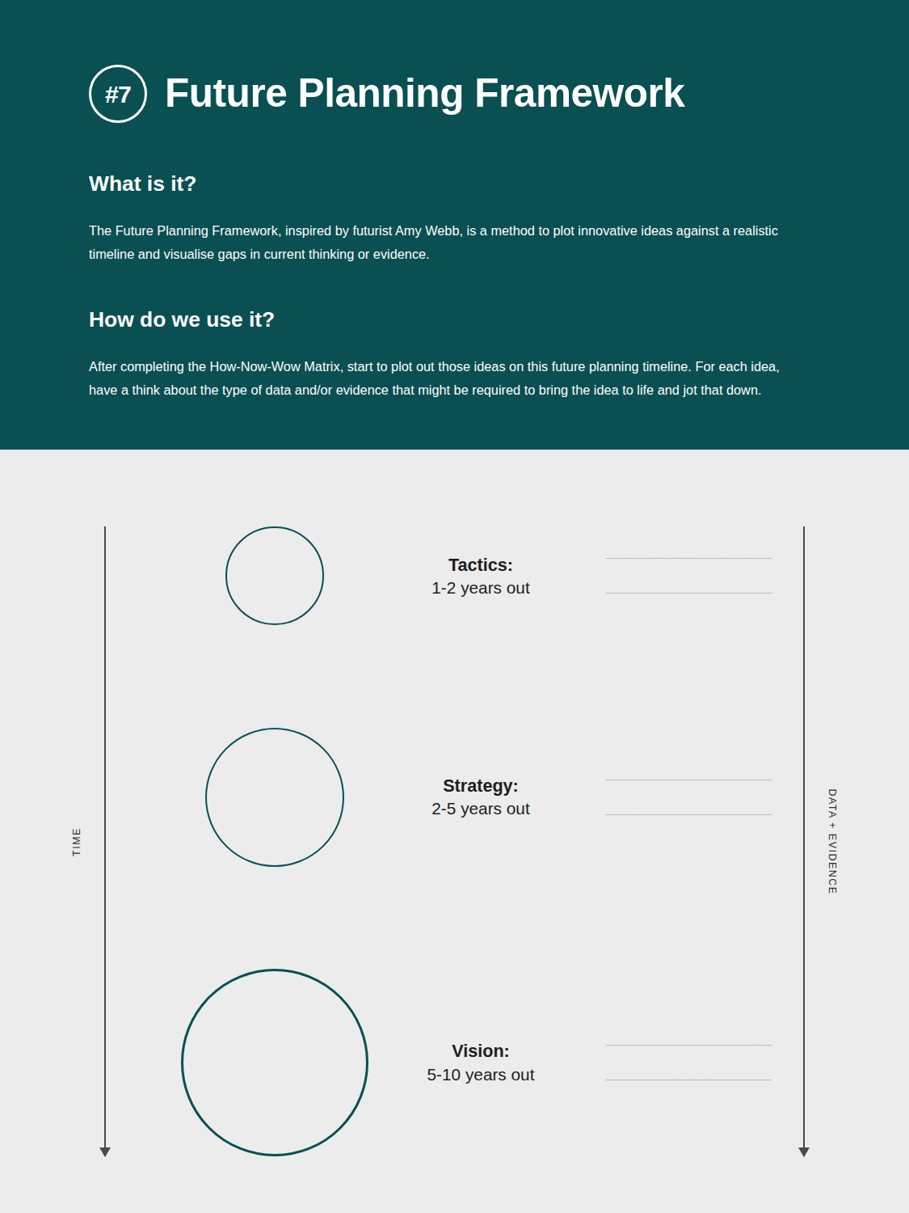#7
Future Planning Framework
What is it?
The Future Planning Framework, inspired by futurist Amy Webb, is a method to plot innovative ideas against a realistic timeline and visualise gaps in current thinking or evidence.
How do we use it?
After completing the How-Now-Wow Matrix, start to plot out those ideas on this future planning timeline. For each idea, have a think about the type of data and/or evidence that might be required to bring the idea to life and jot that down.
TIME
Tactics:
1-2 years out
Strategy:
2-5 years out
Vision:
5-10 years out
DATA + EVIDENCE